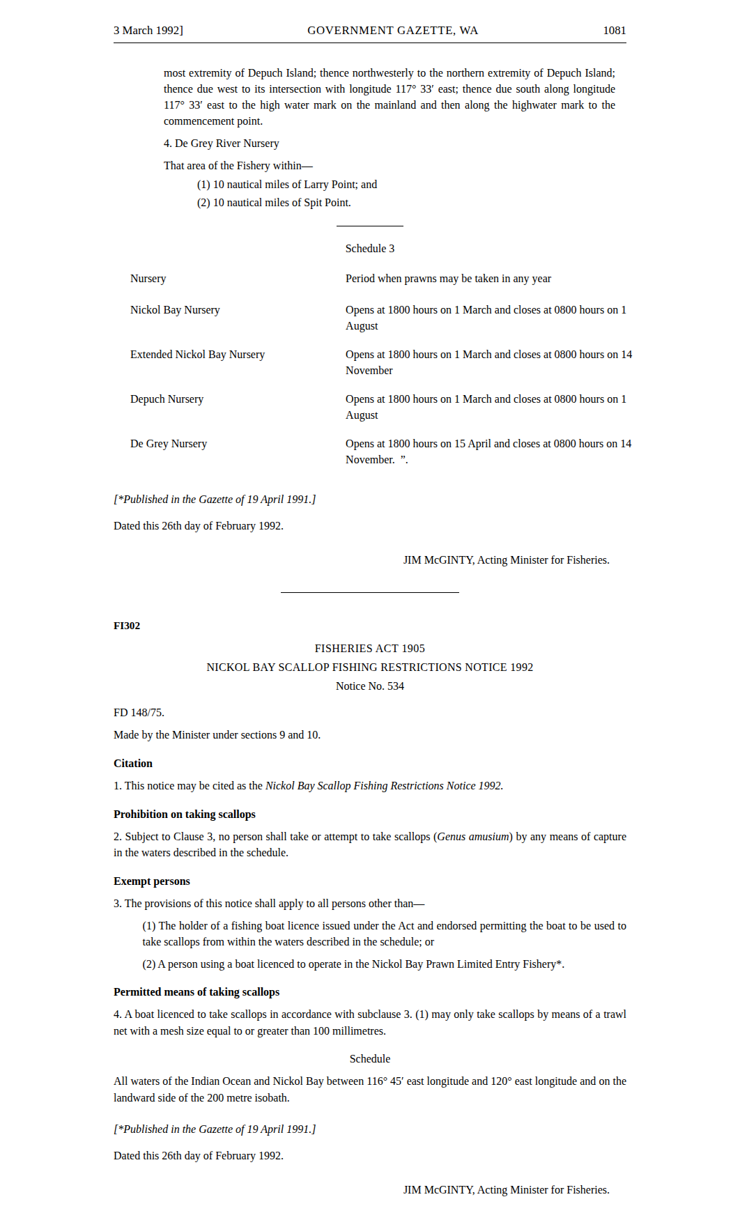3 March 1992] GOVERNMENT GAZETTE, WA 1081
most extremity of Depuch Island; thence northwesterly to the northern extremity of Depuch Island; thence due west to its intersection with longitude 117° 33′ east; thence due south along longitude 117° 33′ east to the high water mark on the mainland and then along the highwater mark to the commencement point.
4. De Grey River Nursery
That area of the Fishery within—
(1) 10 nautical miles of Larry Point; and
(2) 10 nautical miles of Spit Point.
Schedule 3
| Nursery | Period when prawns may be taken in any year |
| --- | --- |
| Nickol Bay Nursery | Opens at 1800 hours on 1 March and closes at 0800 hours on 1 August |
| Extended Nickol Bay Nursery | Opens at 1800 hours on 1 March and closes at 0800 hours on 14 November |
| Depuch Nursery | Opens at 1800 hours on 1 March and closes at 0800 hours on 1 August |
| De Grey Nursery | Opens at 1800 hours on 15 April and closes at 0800 hours on 14 November. ”. |
[*Published in the Gazette of 19 April 1991.]
Dated this 26th day of February 1992.
JIM McGINTY, Acting Minister for Fisheries.
FI302
FISHERIES ACT 1905
NICKOL BAY SCALLOP FISHING RESTRICTIONS NOTICE 1992
Notice No. 534
FD 148/75.
Made by the Minister under sections 9 and 10.
Citation
1. This notice may be cited as the Nickol Bay Scallop Fishing Restrictions Notice 1992.
Prohibition on taking scallops
2. Subject to Clause 3, no person shall take or attempt to take scallops (Genus amusium) by any means of capture in the waters described in the schedule.
Exempt persons
3. The provisions of this notice shall apply to all persons other than—
(1) The holder of a fishing boat licence issued under the Act and endorsed permitting the boat to be used to take scallops from within the waters described in the schedule; or
(2) A person using a boat licenced to operate in the Nickol Bay Prawn Limited Entry Fishery*.
Permitted means of taking scallops
4. A boat licenced to take scallops in accordance with subclause 3. (1) may only take scallops by means of a trawl net with a mesh size equal to or greater than 100 millimetres.
Schedule
All waters of the Indian Ocean and Nickol Bay between 116° 45′ east longitude and 120° east longitude and on the landward side of the 200 metre isobath.
[*Published in the Gazette of 19 April 1991.]
Dated this 26th day of February 1992.
JIM McGINTY, Acting Minister for Fisheries.